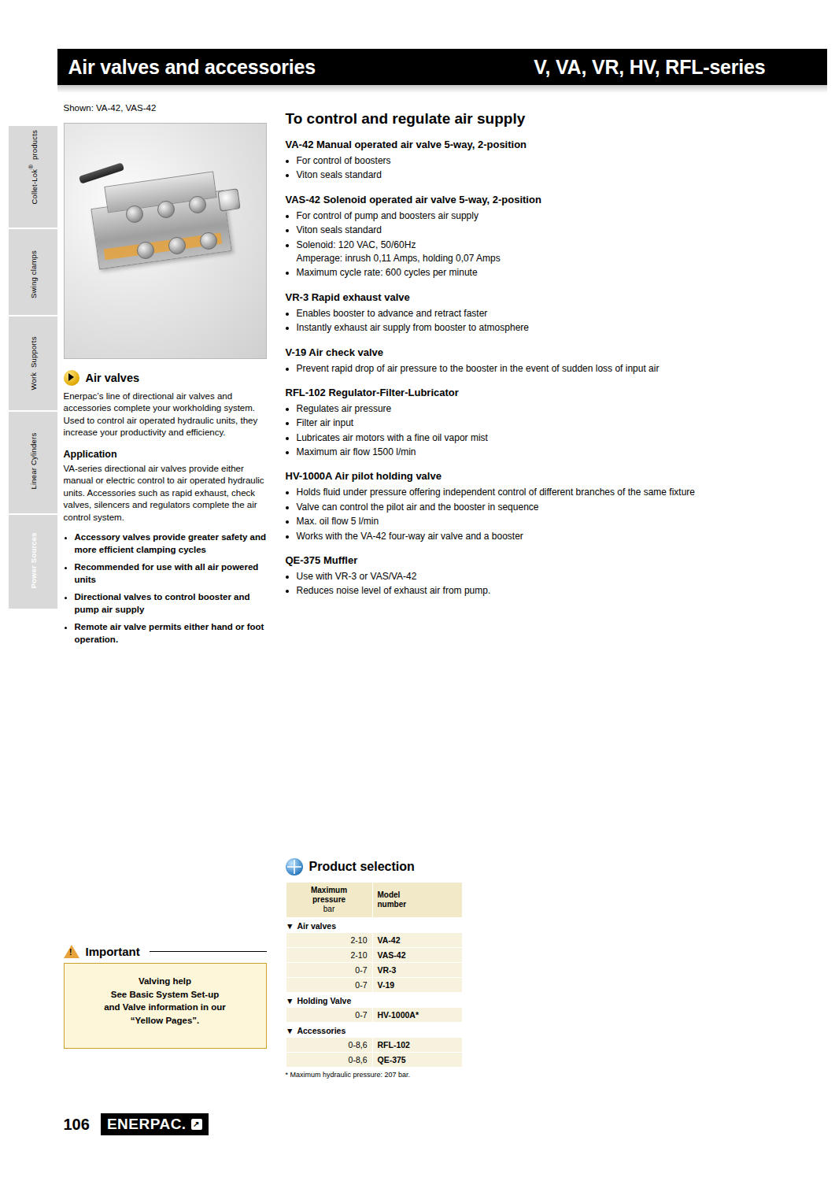Collet-Lok® products
Swing clamps
Work Supports
Linear Cylinders
Power Sources
Air valves and accessories
V, VA, VR, HV, RFL-series
Shown: VA-42, VAS-42
Air valves
Enerpac’s line of directional air valves and accessories complete your workholding system. Used to control air operated hydraulic units, they increase your productivity and efficiency.
Application
VA-series directional air valves provide either manual or electric control to air operated hydraulic units. Accessories such as rapid exhaust, check valves, silencers and regulators complete the air control system.
Accessory valves provide greater safety and more efficient clamping cycles
Recommended for use with all air powered units
Directional valves to control booster and pump air supply
Remote air valve permits either hand or foot operation.
Important
Valving help
See Basic System Set-up
and Valve information in our
“Yellow Pages”.
To control and regulate air supply
VA-42 Manual operated air valve 5-way, 2-position
For control of boosters
Viton seals standard
VAS-42 Solenoid operated air valve 5-way, 2-position
For control of pump and boosters air supply
Viton seals standard
Solenoid: 120 VAC, 50/60Hz
Amperage: inrush 0,11 Amps, holding 0,07 Amps
Maximum cycle rate: 600 cycles per minute
VR-3 Rapid exhaust valve
Enables booster to advance and retract faster
Instantly exhaust air supply from booster to atmosphere
V-19 Air check valve
Prevent rapid drop of air pressure to the booster in the event of sudden loss of input air
RFL-102 Regulator-Filter-Lubricator
Regulates air pressure
Filter air input
Lubricates air motors with a fine oil vapor mist
Maximum air flow 1500 l/min
HV-1000A Air pilot holding valve
Holds fluid under pressure offering independent control of different branches of the same fixture
Valve can control the pilot air and the booster in sequence
Max. oil flow 5 l/min
Works with the VA-42 four-way air valve and a booster
QE-375 Muffler
Use with VR-3 or VAS/VA-42
Reduces noise level of exhaust air from pump.
Product selection
| Maximum pressure bar | Model number |
| --- | --- |
| ▼ Air valves |
| 2-10 | VA-42 |
| 2-10 | VAS-42 |
| 0-7 | VR-3 |
| 0-7 | V-19 |
| ▼ Holding Valve |
| 0-7 | HV-1000A* |
| ▼ Accessories |
| 0-8,6 | RFL-102 |
| 0-8,6 | QE-375 |
* Maximum hydraulic pressure: 207 bar.
106
ENERPAC.↗